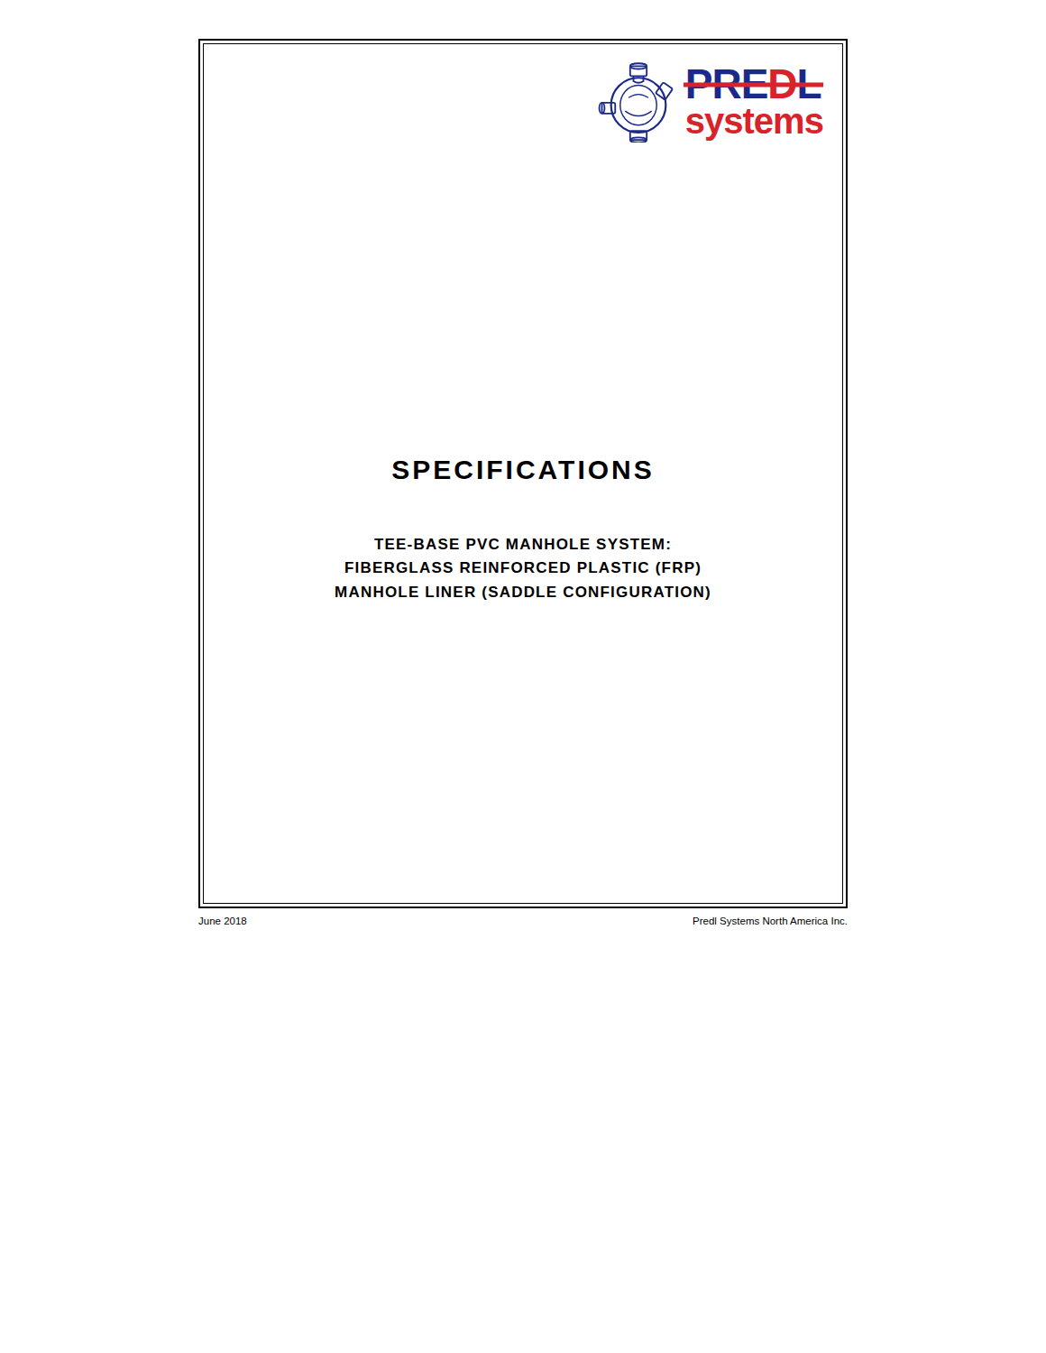PREDL systems
SPECIFICATIONS
TEE-BASE PVC MANHOLE SYSTEM:
FIBERGLASS REINFORCED PLASTIC (FRP)
MANHOLE LINER (SADDLE CONFIGURATION)
June 2018 Predl Systems North America Inc.